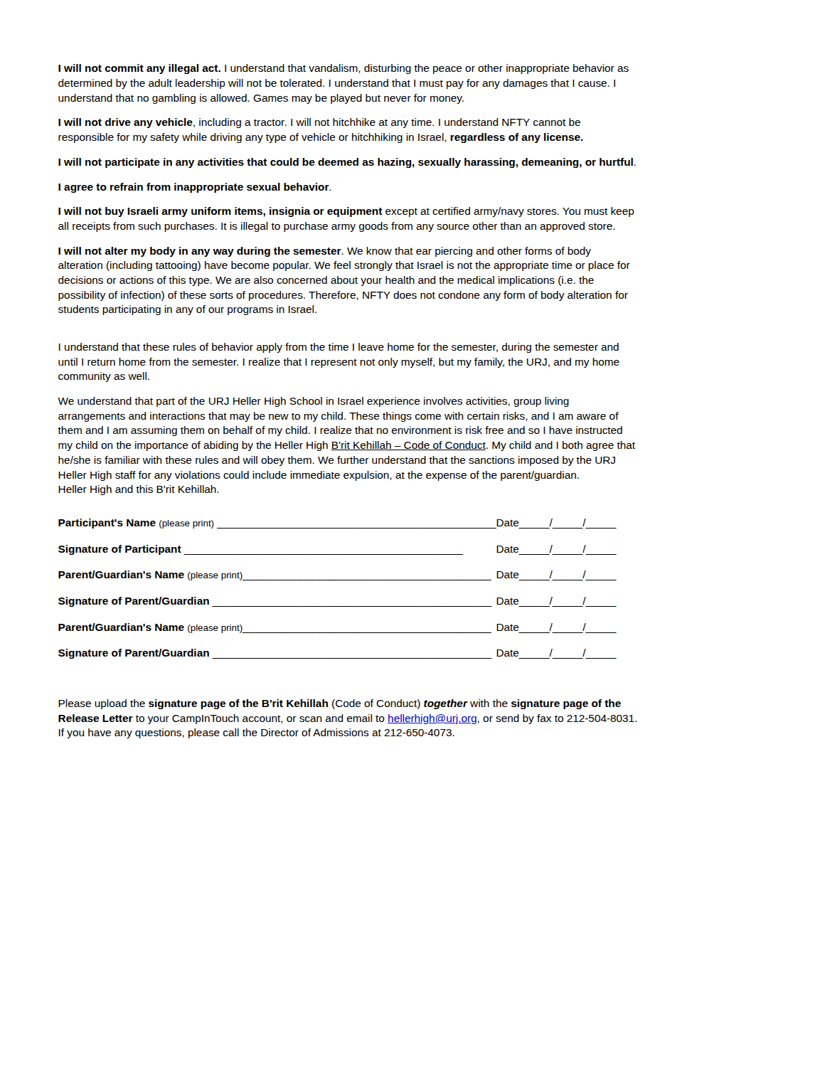I will not commit any illegal act. I understand that vandalism, disturbing the peace or other inappropriate behavior as determined by the adult leadership will not be tolerated. I understand that I must pay for any damages that I cause. I understand that no gambling is allowed. Games may be played but never for money.
I will not drive any vehicle, including a tractor. I will not hitchhike at any time. I understand NFTY cannot be responsible for my safety while driving any type of vehicle or hitchhiking in Israel, regardless of any license.
I will not participate in any activities that could be deemed as hazing, sexually harassing, demeaning, or hurtful.
I agree to refrain from inappropriate sexual behavior.
I will not buy Israeli army uniform items, insignia or equipment except at certified army/navy stores. You must keep all receipts from such purchases. It is illegal to purchase army goods from any source other than an approved store.
I will not alter my body in any way during the semester. We know that ear piercing and other forms of body alteration (including tattooing) have become popular. We feel strongly that Israel is not the appropriate time or place for decisions or actions of this type. We are also concerned about your health and the medical implications (i.e. the possibility of infection) of these sorts of procedures. Therefore, NFTY does not condone any form of body alteration for students participating in any of our programs in Israel.
I understand that these rules of behavior apply from the time I leave home for the semester, during the semester and until I return home from the semester. I realize that I represent not only myself, but my family, the URJ, and my home community as well.
We understand that part of the URJ Heller High School in Israel experience involves activities, group living arrangements and interactions that may be new to my child. These things come with certain risks, and I am aware of them and I am assuming them on behalf of my child. I realize that no environment is risk free and so I have instructed my child on the importance of abiding by the Heller High B'rit Kehillah – Code of Conduct. My child and I both agree that he/she is familiar with these rules and will obey them. We further understand that the sanctions imposed by the URJ Heller High staff for any violations could include immediate expulsion, at the expense of the parent/guardian.
Heller High and this B'rit Kehillah.
| Participant's Name (please print) ______________________________________________ | Date_____/_____/_____ |
| Signature of Participant ______________________________________________ | Date_____/_____/_____ |
| Parent/Guardian's Name (please print) _________________________________________ | Date_____/_____/_____ |
| Signature of Parent/Guardian ______________________________________________ | Date_____/_____/_____ |
| Parent/Guardian's Name (please print) _________________________________________ | Date_____/_____/_____ |
| Signature of Parent/Guardian ______________________________________________ | Date_____/_____/_____ |
Please upload the signature page of the B'rit Kehillah (Code of Conduct) together with the signature page of the Release Letter to your CampInTouch account, or scan and email to hellerhigh@urj.org, or send by fax to 212-504-8031. If you have any questions, please call the Director of Admissions at 212-650-4073.